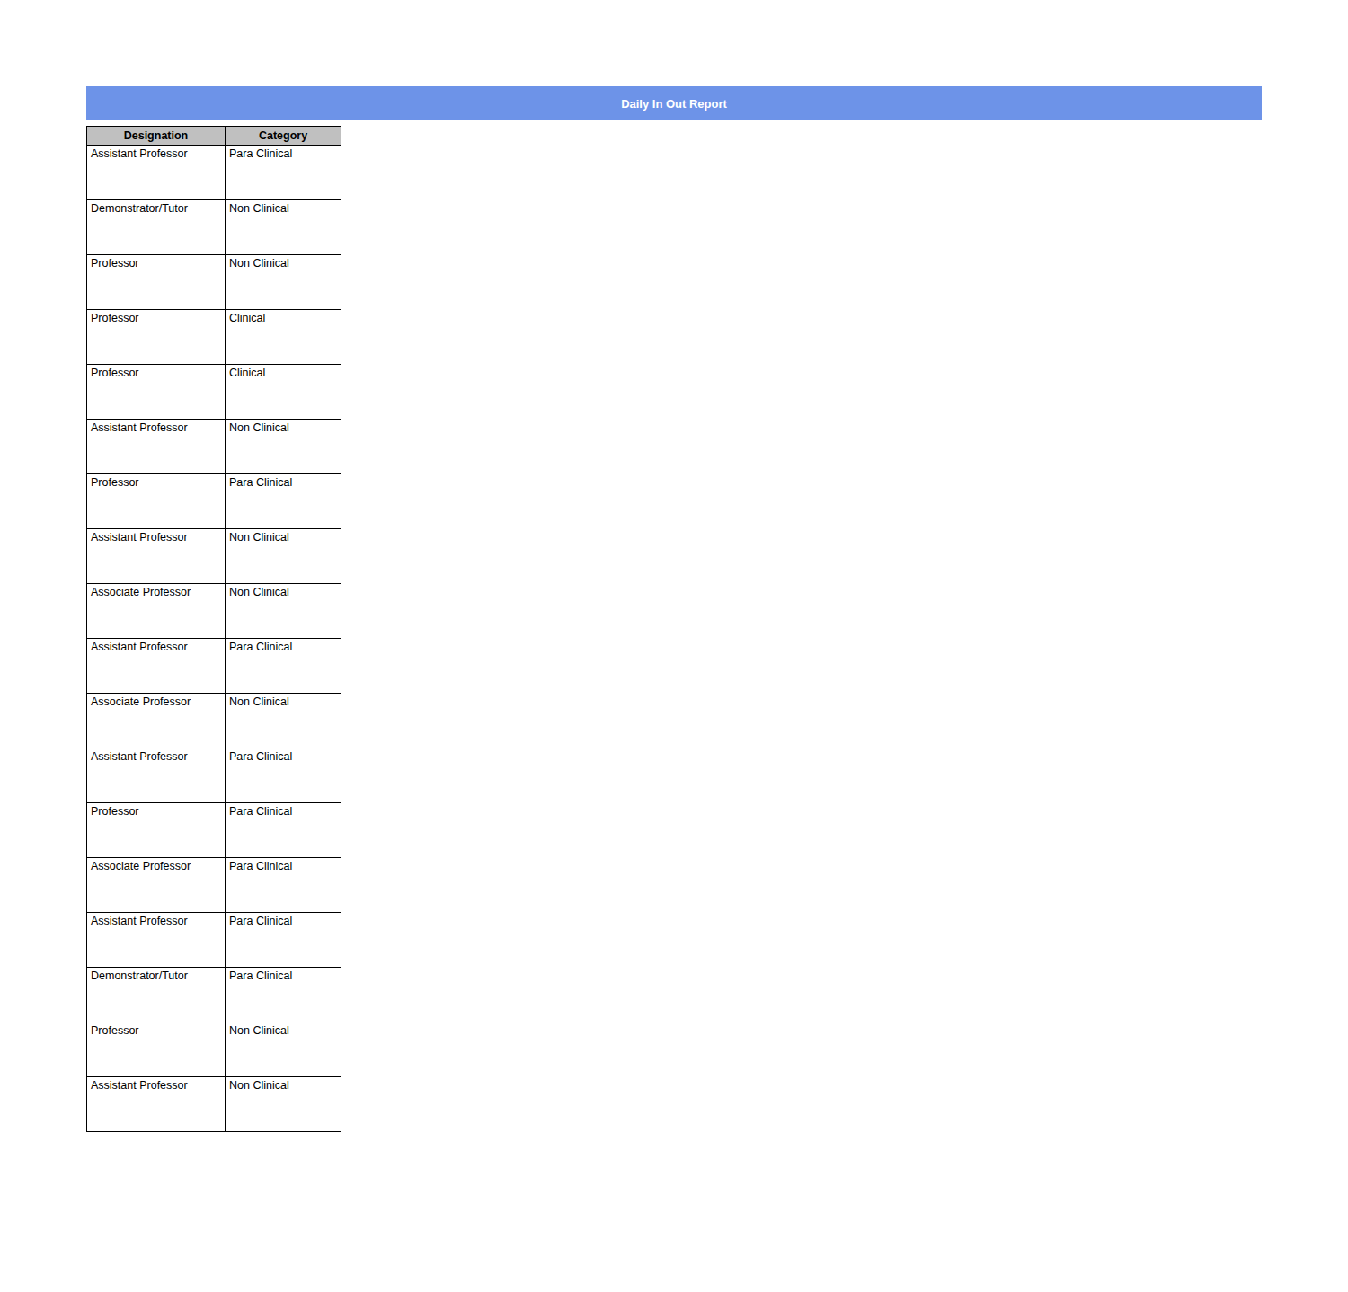Daily In Out Report
| Designation | Category |
| --- | --- |
| Assistant Professor | Para Clinical |
| Demonstrator/Tutor | Non Clinical |
| Professor | Non Clinical |
| Professor | Clinical |
| Professor | Clinical |
| Assistant Professor | Non Clinical |
| Professor | Para Clinical |
| Assistant Professor | Non Clinical |
| Associate Professor | Non Clinical |
| Assistant Professor | Para Clinical |
| Associate Professor | Non Clinical |
| Assistant Professor | Para Clinical |
| Professor | Para Clinical |
| Associate Professor | Para Clinical |
| Assistant Professor | Para Clinical |
| Demonstrator/Tutor | Para Clinical |
| Professor | Non Clinical |
| Assistant Professor | Non Clinical |